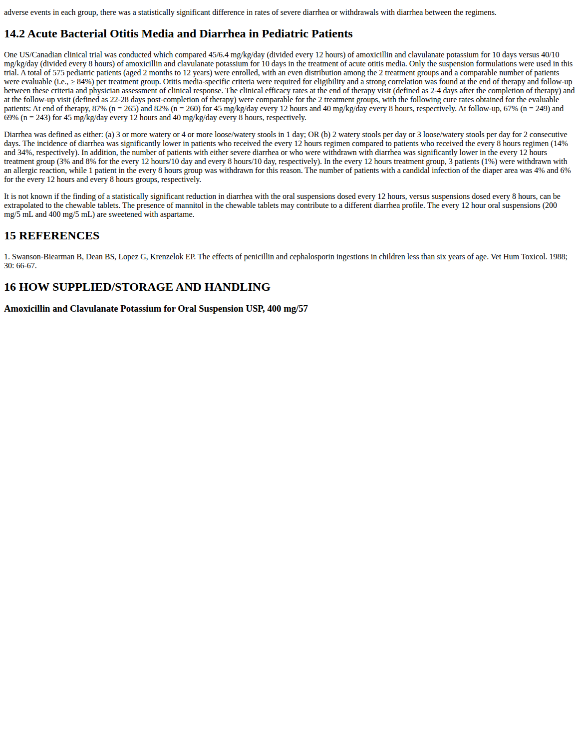adverse events in each group, there was a statistically significant difference in rates of severe diarrhea or withdrawals with diarrhea between the regimens.
14.2 Acute Bacterial Otitis Media and Diarrhea in Pediatric Patients
One US/Canadian clinical trial was conducted which compared 45/6.4 mg/kg/day (divided every 12 hours) of amoxicillin and clavulanate potassium for 10 days versus 40/10 mg/kg/day (divided every 8 hours) of amoxicillin and clavulanate potassium for 10 days in the treatment of acute otitis media. Only the suspension formulations were used in this trial. A total of 575 pediatric patients (aged 2 months to 12 years) were enrolled, with an even distribution among the 2 treatment groups and a comparable number of patients were evaluable (i.e., ≥ 84%) per treatment group. Otitis media-specific criteria were required for eligibility and a strong correlation was found at the end of therapy and follow-up between these criteria and physician assessment of clinical response. The clinical efficacy rates at the end of therapy visit (defined as 2-4 days after the completion of therapy) and at the follow-up visit (defined as 22-28 days post-completion of therapy) were comparable for the 2 treatment groups, with the following cure rates obtained for the evaluable patients: At end of therapy, 87% (n = 265) and 82% (n = 260) for 45 mg/kg/day every 12 hours and 40 mg/kg/day every 8 hours, respectively. At follow-up, 67% (n = 249) and 69% (n = 243) for 45 mg/kg/day every 12 hours and 40 mg/kg/day every 8 hours, respectively.
Diarrhea was defined as either: (a) 3 or more watery or 4 or more loose/watery stools in 1 day; OR (b) 2 watery stools per day or 3 loose/watery stools per day for 2 consecutive days. The incidence of diarrhea was significantly lower in patients who received the every 12 hours regimen compared to patients who received the every 8 hours regimen (14% and 34%, respectively). In addition, the number of patients with either severe diarrhea or who were withdrawn with diarrhea was significantly lower in the every 12 hours treatment group (3% and 8% for the every 12 hours/10 day and every 8 hours/10 day, respectively). In the every 12 hours treatment group, 3 patients (1%) were withdrawn with an allergic reaction, while 1 patient in the every 8 hours group was withdrawn for this reason. The number of patients with a candidal infection of the diaper area was 4% and 6% for the every 12 hours and every 8 hours groups, respectively.
It is not known if the finding of a statistically significant reduction in diarrhea with the oral suspensions dosed every 12 hours, versus suspensions dosed every 8 hours, can be extrapolated to the chewable tablets. The presence of mannitol in the chewable tablets may contribute to a different diarrhea profile. The every 12 hour oral suspensions (200 mg/5 mL and 400 mg/5 mL) are sweetened with aspartame.
15 REFERENCES
1. Swanson-Biearman B, Dean BS, Lopez G, Krenzelok EP. The effects of penicillin and cephalosporin ingestions in children less than six years of age. Vet Hum Toxicol. 1988; 30: 66-67.
16 HOW SUPPLIED/STORAGE AND HANDLING
Amoxicillin and Clavulanate Potassium for Oral Suspension USP, 400 mg/57